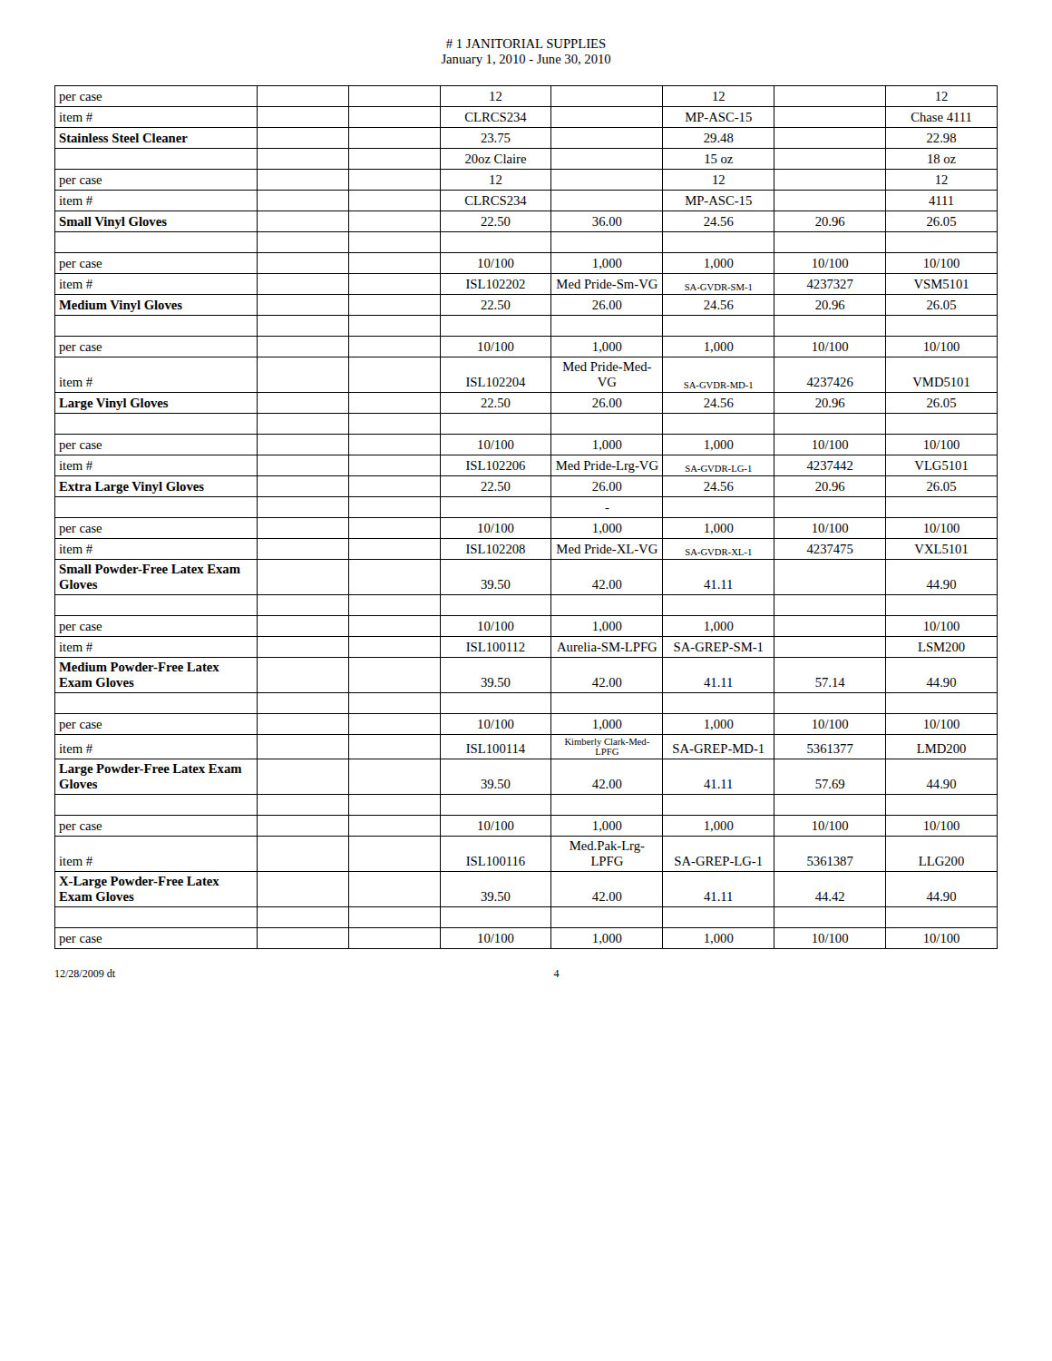# 1 JANITORIAL SUPPLIES
January 1, 2010 - June 30, 2010
| per case | | | 12 | | 12 | | 12 |
| item # | | | CLRCS234 | | MP-ASC-15 | | Chase 4111 |
| Stainless Steel Cleaner | | | 23.75 | | 29.48 | | 22.98 |
| | | | 20oz Claire | | 15 oz | | 18 oz |
| per case | | | 12 | | 12 | | 12 |
| item # | | | CLRCS234 | | MP-ASC-15 | | 4111 |
| Small Vinyl Gloves | | | 22.50 | 36.00 | 24.56 | 20.96 | 26.05 |
| per case | | | 10/100 | 1,000 | 1,000 | 10/100 | 10/100 |
| item # | | | ISL102202 | Med Pride-Sm-VG | SA-GVDR-SM-1 | 4237327 | VSM5101 |
| Medium Vinyl Gloves | | | 22.50 | 26.00 | 24.56 | 20.96 | 26.05 |
| per case | | | 10/100 | 1,000 | 1,000 | 10/100 | 10/100 |
| item # | | | ISL102204 | Med Pride-Med-VG | SA-GVDR-MD-1 | 4237426 | VMD5101 |
| Large Vinyl Gloves | | | 22.50 | 26.00 | 24.56 | 20.96 | 26.05 |
| per case | | | 10/100 | 1,000 | 1,000 | 10/100 | 10/100 |
| item # | | | ISL102206 | Med Pride-Lrg-VG | SA-GVDR-LG-1 | 4237442 | VLG5101 |
| Extra Large Vinyl Gloves | | | 22.50 | 26.00 | 24.56 | 20.96 | 26.05 |
| | | | | - | | | |
| per case | | | 10/100 | 1,000 | 1,000 | 10/100 | 10/100 |
| item # | | | ISL102208 | Med Pride-XL-VG | SA-GVDR-XL-1 | 4237475 | VXL5101 |
| Small Powder-Free Latex Exam Gloves | | | 39.50 | 42.00 | 41.11 | | 44.90 |
| per case | | | 10/100 | 1,000 | 1,000 | | 10/100 |
| item # | | | ISL100112 | Aurelia-SM-LPFG | SA-GREP-SM-1 | | LSM200 |
| Medium Powder-Free Latex Exam Gloves | | | 39.50 | 42.00 | 41.11 | 57.14 | 44.90 |
| per case | | | 10/100 | 1,000 | 1,000 | 10/100 | 10/100 |
| item # | | | ISL100114 | Kimberly Clark-Med-LPFG | SA-GREP-MD-1 | 5361377 | LMD200 |
| Large Powder-Free Latex Exam Gloves | | | 39.50 | 42.00 | 41.11 | 57.69 | 44.90 |
| per case | | | 10/100 | 1,000 | 1,000 | 10/100 | 10/100 |
| item # | | | ISL100116 | Med.Pak-Lrg-LPFG | SA-GREP-LG-1 | 5361387 | LLG200 |
| X-Large Powder-Free Latex Exam Gloves | | | 39.50 | 42.00 | 41.11 | 44.42 | 44.90 |
| per case | | | 10/100 | 1,000 | 1,000 | 10/100 | 10/100 |
12/28/2009 dt 4